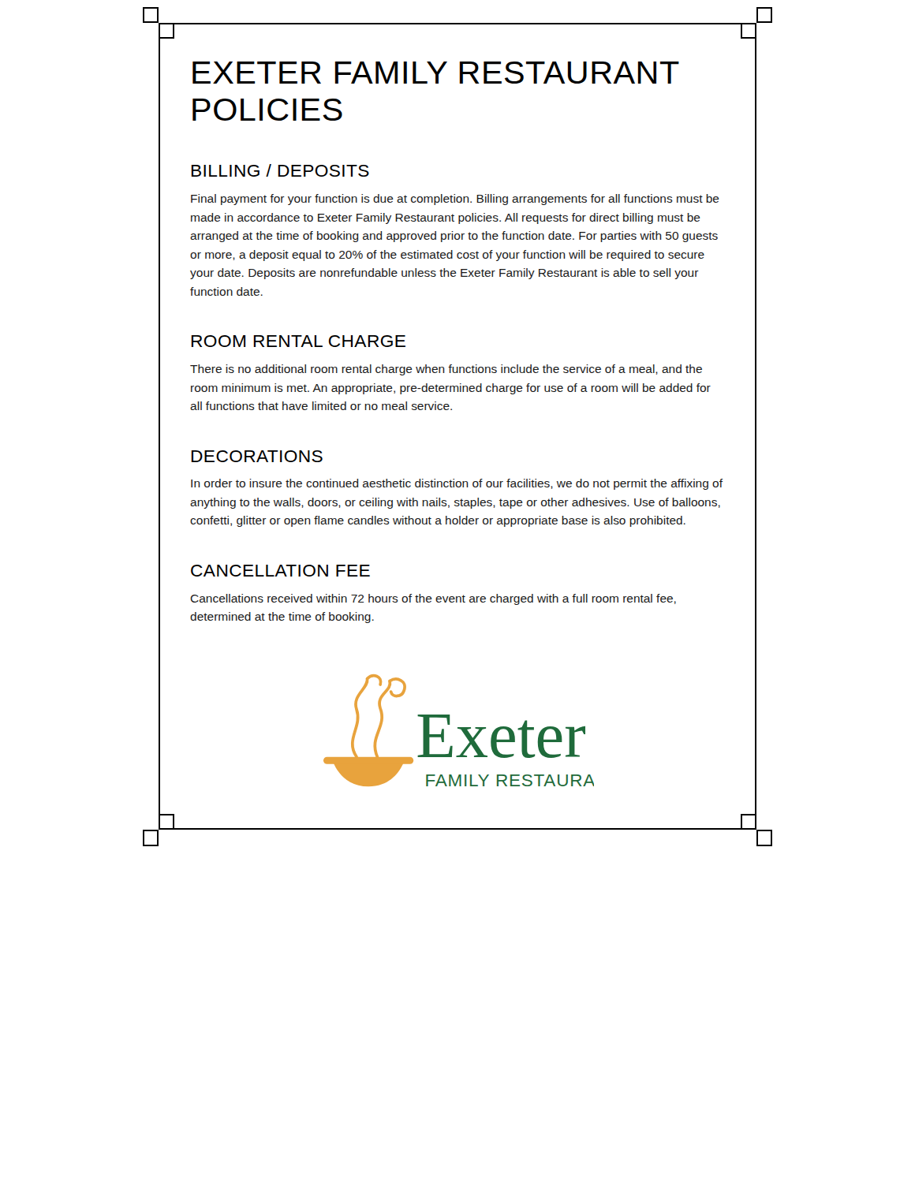EXETER FAMILY RESTAURANT POLICIES
BILLING / DEPOSITS
Final payment for your function is due at completion. Billing arrangements for all functions must be made in accordance to Exeter Family Restaurant policies. All requests for direct billing must be arranged at the time of booking and approved prior to the function date. For parties with 50 guests or more, a deposit equal to 20% of the estimated cost of your function will be required to secure your date. Deposits are nonrefundable unless the Exeter Family Restaurant is able to sell your function date.
ROOM RENTAL CHARGE
There is no additional room rental charge when functions include the service of a meal, and the room minimum is met. An appropriate, pre-determined charge for use of a room will be added for all functions that have limited or no meal service.
DECORATIONS
In order to insure the continued aesthetic distinction of our facilities, we do not permit the affixing of anything to the walls, doors, or ceiling with nails, staples, tape or other adhesives. Use of balloons, confetti, glitter or open flame candles without a holder or appropriate base is also prohibited.
CANCELLATION FEE
Cancellations received within 72 hours of the event are charged with a full room rental fee, determined at the time of booking.
Exeter FAMILY RESTAURANT